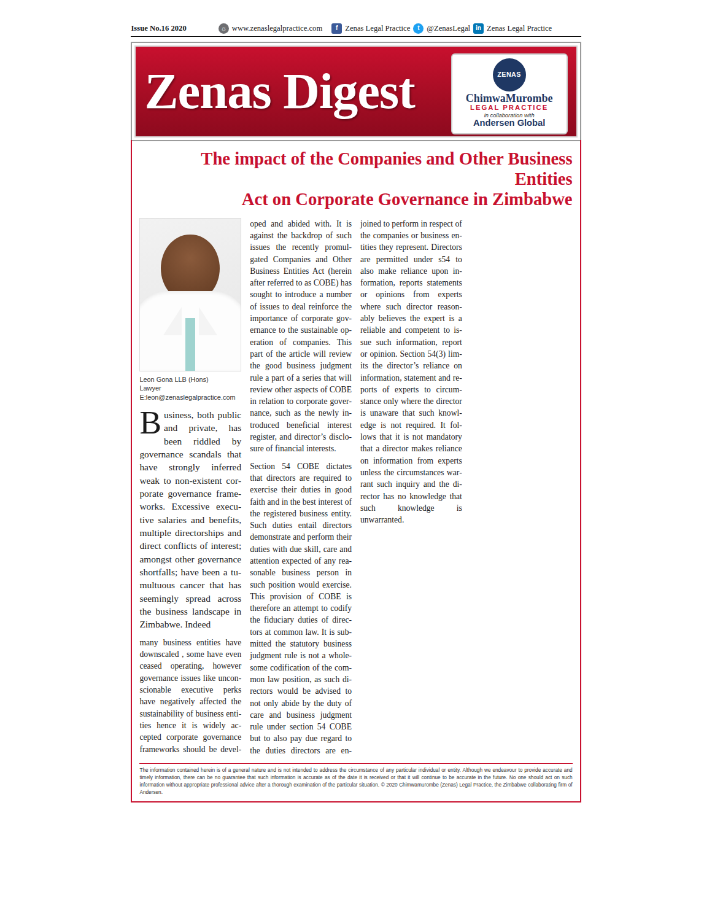Issue No.16 2020 ☼ www.zenaslegalpractice.com f Zenas Legal Practice t @ZenasLegal in Zenas Legal Practice
Zenas Digest
ZENAS
ChimwaMurombe
LEGAL PRACTICE
in collaboration with
Andersen Global
The impact of the Companies and Other Business Entities
Act on Corporate Governance in Zimbabwe
Leon Gona LLB (Hons)
Lawyer
E:leon@zenaslegalpractice.com
Business, both public and private, has been riddled by governance scandals that have strongly inferred weak to non-existent corporate governance frameworks. Excessive executive salaries and benefits, multiple directorships and direct conflicts of interest; amongst other governance shortfalls; have been a tumultuous cancer that has seemingly spread across the business landscape in Zimbabwe. Indeed
many business entities have downscaled , some have even ceased operating, however governance issues like unconscionable executive perks have negatively affected the sustainability of business entities hence it is widely accepted corporate governance frameworks should be developed and abided with. It is against the backdrop of such issues the recently promulgated Companies and Other Business Entities Act (herein after referred to as COBE) has sought to introduce a number of issues to deal reinforce the importance of corporate governance to the sustainable operation of companies. This part of the article will review the good business judgment rule a part of a series that will review other aspects of COBE in relation to corporate governance, such as the newly introduced beneficial interest register, and director’s disclosure of financial interests.
Section 54 COBE dictates that directors are required to exercise their duties in good faith and in the best interest of the registered business entity. Such duties entail directors demonstrate and perform their duties with due skill, care and attention expected of any reasonable business person in such position would exercise. This provision of COBE is therefore an attempt to codify the fiduciary duties of directors at common law. It is submitted the statutory business judgment rule is not a wholesome codification of the common law position, as such directors would be advised to not only abide by the duty of care and business judgment rule under section 54 COBE but to also pay due regard to the duties directors are enjoined to perform in respect of the companies or business entities they represent. Directors are permitted under s54 to also make reliance upon information, reports statements or opinions from experts where such director reasonably believes the expert is a reliable and competent to issue such information, report or opinion. Section 54(3) limits the director’s reliance on information, statement and reports of experts to circumstance only where the director is unaware that such knowledge is not required. It follows that it is not mandatory that a director makes reliance on information from experts unless the circumstances warrant such inquiry and the director has no knowledge that such knowledge is unwarranted.
The information contained herein is of a general nature and is not intended to address the circumstance of any particular individual or entity. Although we endeavour to provide accurate and timely information, there can be no guarantee that such information is accurate as of the date it is received or that it will continue to be accurate in the future. No one should act on such information without appropriate professional advice after a thorough examination of the particular situation. © 2020 Chimwamurombe (Zenas) Legal Practice, the Zimbabwe collaborating firm of Andersen.